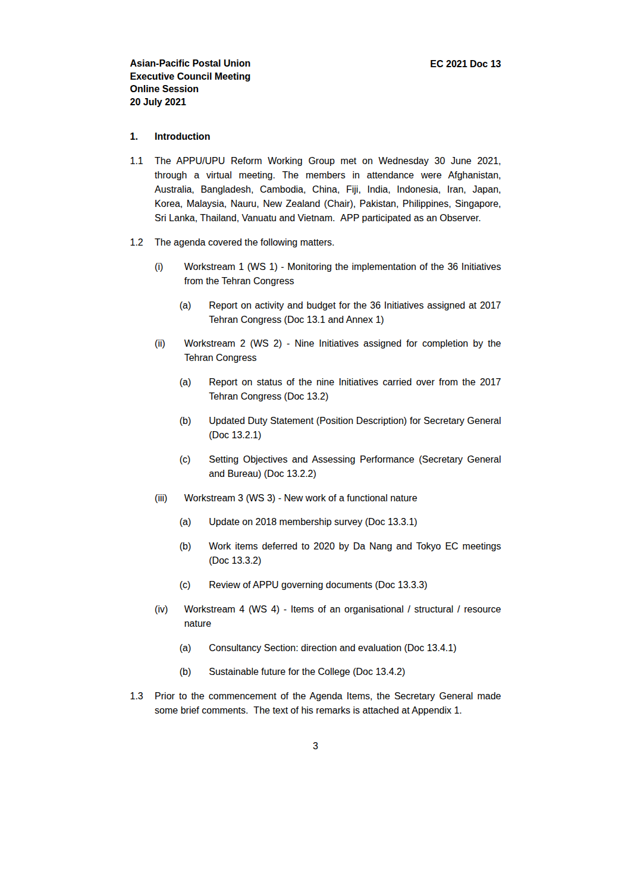Asian-Pacific Postal Union
Executive Council Meeting
Online Session
20 July 2021
EC 2021 Doc 13
1. Introduction
1.1
The APPU/UPU Reform Working Group met on Wednesday 30 June 2021, through a virtual meeting. The members in attendance were Afghanistan, Australia, Bangladesh, Cambodia, China, Fiji, India, Indonesia, Iran, Japan, Korea, Malaysia, Nauru, New Zealand (Chair), Pakistan, Philippines, Singapore, Sri Lanka, Thailand, Vanuatu and Vietnam. APP participated as an Observer.
1.2
The agenda covered the following matters.
(i)
Workstream 1 (WS 1) - Monitoring the implementation of the 36 Initiatives from the Tehran Congress
(a)
Report on activity and budget for the 36 Initiatives assigned at 2017 Tehran Congress (Doc 13.1 and Annex 1)
(ii)
Workstream 2 (WS 2) - Nine Initiatives assigned for completion by the Tehran Congress
(a)
Report on status of the nine Initiatives carried over from the 2017 Tehran Congress (Doc 13.2)
(b)
Updated Duty Statement (Position Description) for Secretary General (Doc 13.2.1)
(c)
Setting Objectives and Assessing Performance (Secretary General and Bureau) (Doc 13.2.2)
(iii)
Workstream 3 (WS 3) - New work of a functional nature
(a)
Update on 2018 membership survey (Doc 13.3.1)
(b)
Work items deferred to 2020 by Da Nang and Tokyo EC meetings (Doc 13.3.2)
(c)
Review of APPU governing documents (Doc 13.3.3)
(iv)
Workstream 4 (WS 4) - Items of an organisational / structural / resource nature
(a)
Consultancy Section: direction and evaluation (Doc 13.4.1)
(b)
Sustainable future for the College (Doc 13.4.2)
1.3
Prior to the commencement of the Agenda Items, the Secretary General made some brief comments. The text of his remarks is attached at Appendix 1.
3